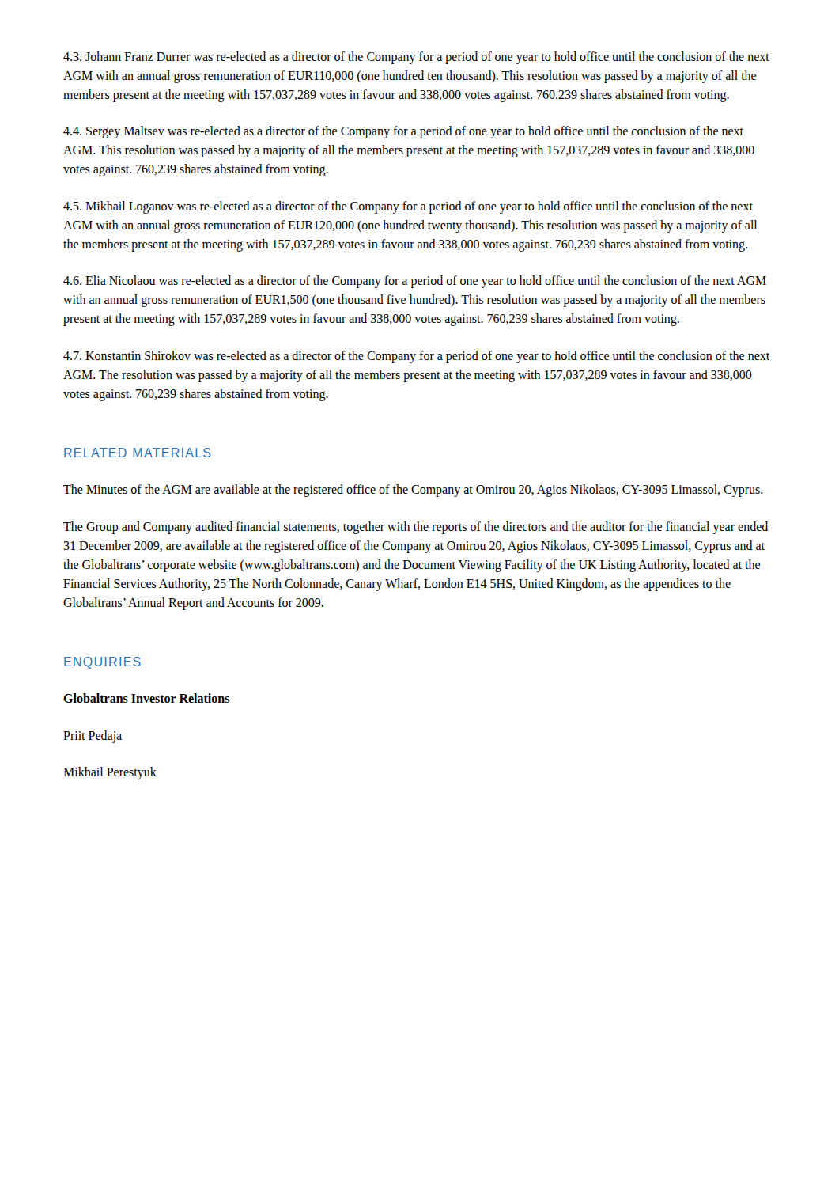4.3. Johann Franz Durrer was re-elected as a director of the Company for a period of one year to hold office until the conclusion of the next AGM with an annual gross remuneration of EUR110,000 (one hundred ten thousand). This resolution was passed by a majority of all the members present at the meeting with 157,037,289 votes in favour and 338,000 votes against. 760,239 shares abstained from voting.
4.4. Sergey Maltsev was re-elected as a director of the Company for a period of one year to hold office until the conclusion of the next AGM. This resolution was passed by a majority of all the members present at the meeting with 157,037,289 votes in favour and 338,000 votes against. 760,239 shares abstained from voting.
4.5. Mikhail Loganov was re-elected as a director of the Company for a period of one year to hold office until the conclusion of the next AGM with an annual gross remuneration of EUR120,000 (one hundred twenty thousand). This resolution was passed by a majority of all the members present at the meeting with 157,037,289 votes in favour and 338,000 votes against. 760,239 shares abstained from voting.
4.6. Elia Nicolaou was re-elected as a director of the Company for a period of one year to hold office until the conclusion of the next AGM with an annual gross remuneration of EUR1,500 (one thousand five hundred). This resolution was passed by a majority of all the members present at the meeting with 157,037,289 votes in favour and 338,000 votes against. 760,239 shares abstained from voting.
4.7. Konstantin Shirokov was re-elected as a director of the Company for a period of one year to hold office until the conclusion of the next AGM. The resolution was passed by a majority of all the members present at the meeting with 157,037,289 votes in favour and 338,000 votes against. 760,239 shares abstained from voting.
RELATED MATERIALS
The Minutes of the AGM are available at the registered office of the Company at Omirou 20, Agios Nikolaos, CY-3095 Limassol, Cyprus.
The Group and Company audited financial statements, together with the reports of the directors and the auditor for the financial year ended 31 December 2009, are available at the registered office of the Company at Omirou 20, Agios Nikolaos, CY-3095 Limassol, Cyprus and at the Globaltrans’ corporate website (www.globaltrans.com) and the Document Viewing Facility of the UK Listing Authority, located at the Financial Services Authority, 25 The North Colonnade, Canary Wharf, London E14 5HS, United Kingdom, as the appendices to the Globaltrans’ Annual Report and Accounts for 2009.
ENQUIRIES
Globaltrans Investor Relations
Priit Pedaja
Mikhail Perestyuk